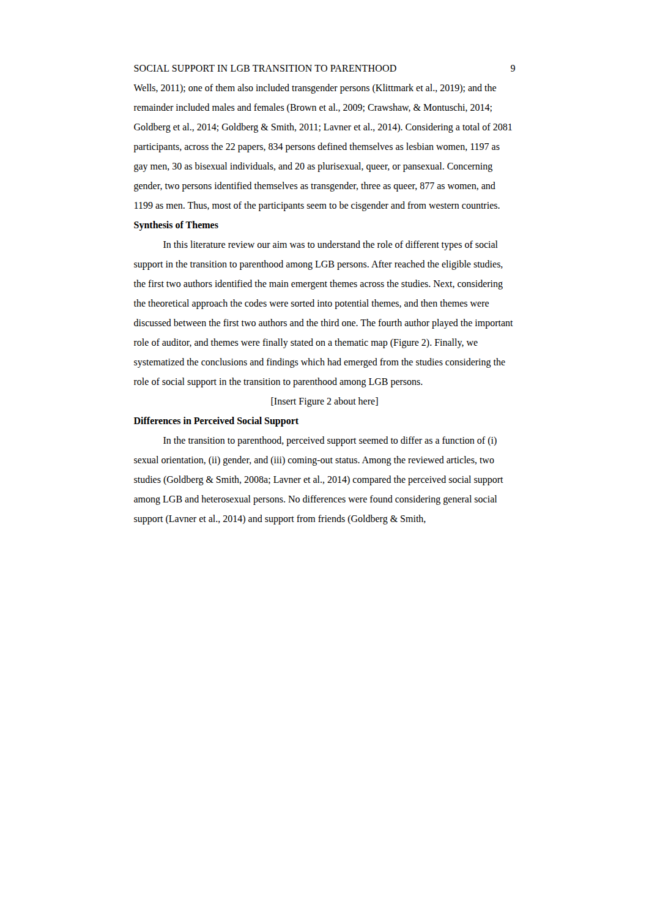Social Support in LGB Transition to Parenthood 9
Wells, 2011); one of them also included transgender persons (Klittmark et al., 2019); and the remainder included males and females (Brown et al., 2009; Crawshaw, & Montuschi, 2014; Goldberg et al., 2014; Goldberg & Smith, 2011; Lavner et al., 2014). Considering a total of 2081 participants, across the 22 papers, 834 persons defined themselves as lesbian women, 1197 as gay men, 30 as bisexual individuals, and 20 as plurisexual, queer, or pansexual. Concerning gender, two persons identified themselves as transgender, three as queer, 877 as women, and 1199 as men. Thus, most of the participants seem to be cisgender and from western countries.
Synthesis of Themes
In this literature review our aim was to understand the role of different types of social support in the transition to parenthood among LGB persons. After reached the eligible studies, the first two authors identified the main emergent themes across the studies. Next, considering the theoretical approach the codes were sorted into potential themes, and then themes were discussed between the first two authors and the third one. The fourth author played the important role of auditor, and themes were finally stated on a thematic map (Figure 2). Finally, we systematized the conclusions and findings which had emerged from the studies considering the role of social support in the transition to parenthood among LGB persons.
[Insert Figure 2 about here]
Differences in Perceived Social Support
In the transition to parenthood, perceived support seemed to differ as a function of (i) sexual orientation, (ii) gender, and (iii) coming-out status. Among the reviewed articles, two studies (Goldberg & Smith, 2008a; Lavner et al., 2014) compared the perceived social support among LGB and heterosexual persons. No differences were found considering general social support (Lavner et al., 2014) and support from friends (Goldberg & Smith,